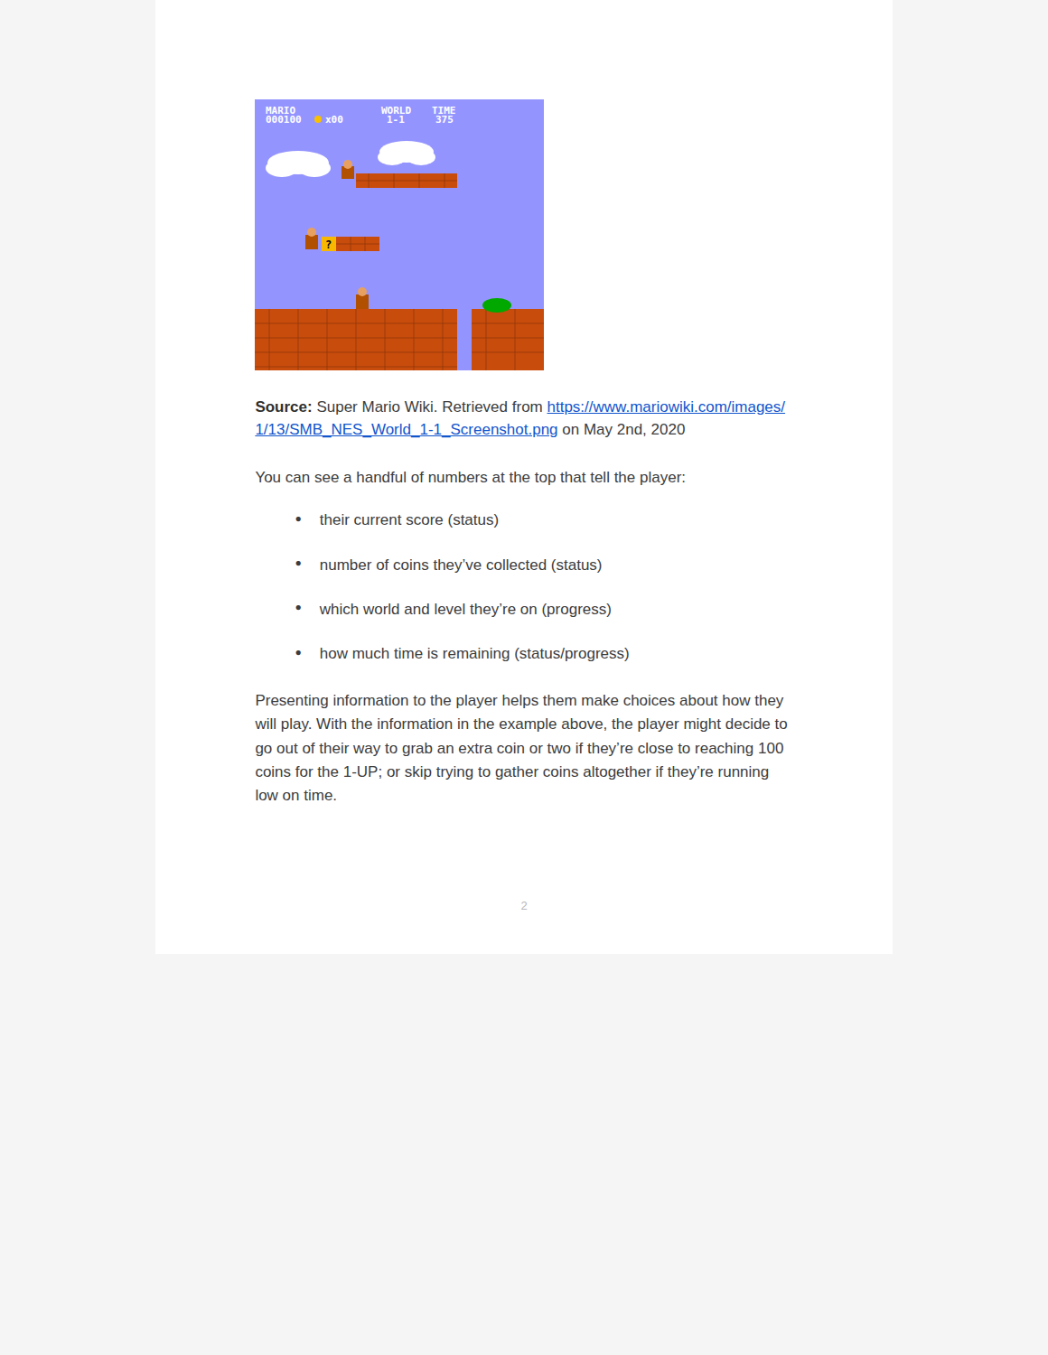Source: Super Mario Wiki. Retrieved from https://www.mariowiki.com/images/1/13/SMB_NES_World_1-1_Screenshot.png on May 2nd, 2020
You can see a handful of numbers at the top that tell the player:
their current score (status)
number of coins they’ve collected (status)
which world and level they’re on (progress)
how much time is remaining (status/progress)
Presenting information to the player helps them make choices about how they will play. With the information in the example above, the player might decide to go out of their way to grab an extra coin or two if they’re close to reaching 100 coins for the 1-UP; or skip trying to gather coins altogether if they’re running low on time.
2